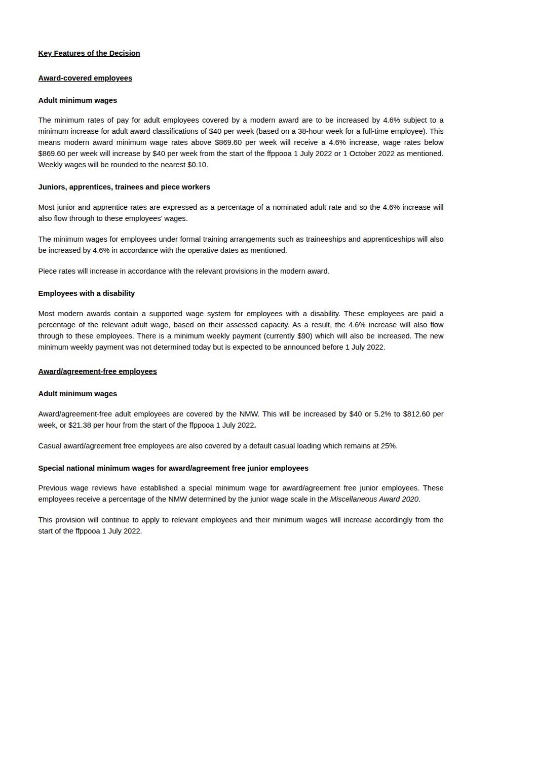Key Features of the Decision
Award-covered employees
Adult minimum wages
The minimum rates of pay for adult employees covered by a modern award are to be increased by 4.6% subject to a minimum increase for adult award classifications of $40 per week (based on a 38-hour week for a full-time employee). This means modern award minimum wage rates above $869.60 per week will receive a 4.6% increase, wage rates below $869.60 per week will increase by $40 per week from the start of the ffppooa 1 July 2022 or 1 October 2022 as mentioned. Weekly wages will be rounded to the nearest $0.10.
Juniors, apprentices, trainees and piece workers
Most junior and apprentice rates are expressed as a percentage of a nominated adult rate and so the 4.6% increase will also flow through to these employees’ wages.
The minimum wages for employees under formal training arrangements such as traineeships and apprenticeships will also be increased by 4.6% in accordance with the operative dates as mentioned.
Piece rates will increase in accordance with the relevant provisions in the modern award.
Employees with a disability
Most modern awards contain a supported wage system for employees with a disability. These employees are paid a percentage of the relevant adult wage, based on their assessed capacity. As a result, the 4.6% increase will also flow through to these employees. There is a minimum weekly payment (currently $90) which will also be increased. The new minimum weekly payment was not determined today but is expected to be announced before 1 July 2022.
Award/agreement-free employees
Adult minimum wages
Award/agreement-free adult employees are covered by the NMW. This will be increased by $40 or 5.2% to $812.60 per week, or $21.38 per hour from the start of the ffppooa 1 July 2022.
Casual award/agreement free employees are also covered by a default casual loading which remains at 25%.
Special national minimum wages for award/agreement free junior employees
Previous wage reviews have established a special minimum wage for award/agreement free junior employees. These employees receive a percentage of the NMW determined by the junior wage scale in the Miscellaneous Award 2020.
This provision will continue to apply to relevant employees and their minimum wages will increase accordingly from the start of the ffppooa 1 July 2022.